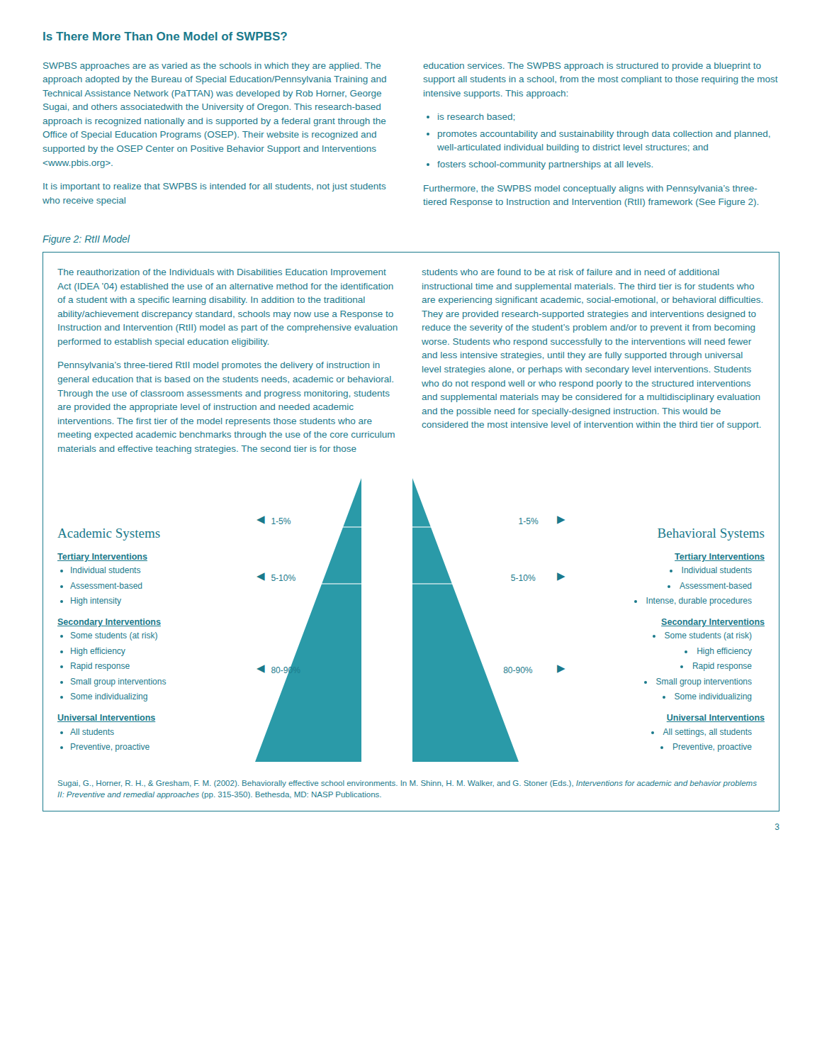Is There More Than One Model of SWPBS?
SWPBS approaches are as varied as the schools in which they are applied. The approach adopted by the Bureau of Special Education/Pennsylvania Training and Technical Assistance Network (PaTTAN) was developed by Rob Horner, George Sugai, and others associatedwith the University of Oregon. This research-based approach is recognized nationally and is supported by a federal grant through the Office of Special Education Programs (OSEP). Their website is recognized and supported by the OSEP Center on Positive Behavior Support and Interventions <www.pbis.org>.
It is important to realize that SWPBS is intended for all students, not just students who receive special
education services. The SWPBS approach is structured to provide a blueprint to support all students in a school, from the most compliant to those requiring the most intensive supports. This approach:
is research based;
promotes accountability and sustainability through data collection and planned, well-articulated individual building to district level structures; and
fosters school-community partnerships at all levels.
Furthermore, the SWPBS model conceptually aligns with Pennsylvania’s three-tiered Response to Instruction and Intervention (RtII) framework (See Figure 2).
Figure 2: RtII Model
The reauthorization of the Individuals with Disabilities Education Improvement Act (IDEA ’04) established the use of an alternative method for the identification of a student with a specific learning disability. In addition to the traditional ability/achievement discrepancy standard, schools may now use a Response to Instruction and Intervention (RtII) model as part of the comprehensive evaluation performed to establish special education eligibility.
Pennsylvania’s three-tiered RtII model promotes the delivery of instruction in general education that is based on the students needs, academic or behavioral. Through the use of classroom assessments and progress monitoring, students are provided the appropriate level of instruction and needed academic interventions. The first tier of the model represents those students who are meeting expected academic benchmarks through the use of the core curriculum materials and effective teaching strategies. The second tier is for those
students who are found to be at risk of failure and in need of additional instructional time and supplemental materials. The third tier is for students who are experiencing significant academic, social-emotional, or behavioral difficulties. They are provided research-supported strategies and interventions designed to reduce the severity of the student’s problem and/or to prevent it from becoming worse. Students who respond successfully to the interventions will need fewer and less intensive strategies, until they are fully supported through universal level strategies alone, or perhaps with secondary level interventions. Students who do not respond well or who respond poorly to the structured interventions and supplemental materials may be considered for a multidisciplinary evaluation and the possible need for specially-designed instruction. This would be considered the most intensive level of intervention within the third tier of support.
Academic Systems
Tertiary Interventions
Individual students
Assessment-based
High intensity
Secondary Interventions
Some students (at risk)
High efficiency
Rapid response
Small group interventions
Some individualizing
Universal Interventions
All students
Preventive, proactive
◀
1-5%
1-5%
▶
◀
5-10%
5-10%
▶
◀
80-90%
80-90%
▶
Behavioral Systems
Tertiary Interventions
Individual students
Assessment-based
Intense, durable procedures
Secondary Interventions
Some students (at risk)
High efficiency
Rapid response
Small group interventions
Some individualizing
Universal Interventions
All settings, all students
Preventive, proactive
Sugai, G., Horner, R. H., & Gresham, F. M. (2002). Behaviorally effective school environments. In M. Shinn, H. M. Walker, and G. Stoner (Eds.), Interventions for academic and behavior problems II: Preventive and remedial approaches (pp. 315-350). Bethesda, MD: NASP Publications.
3